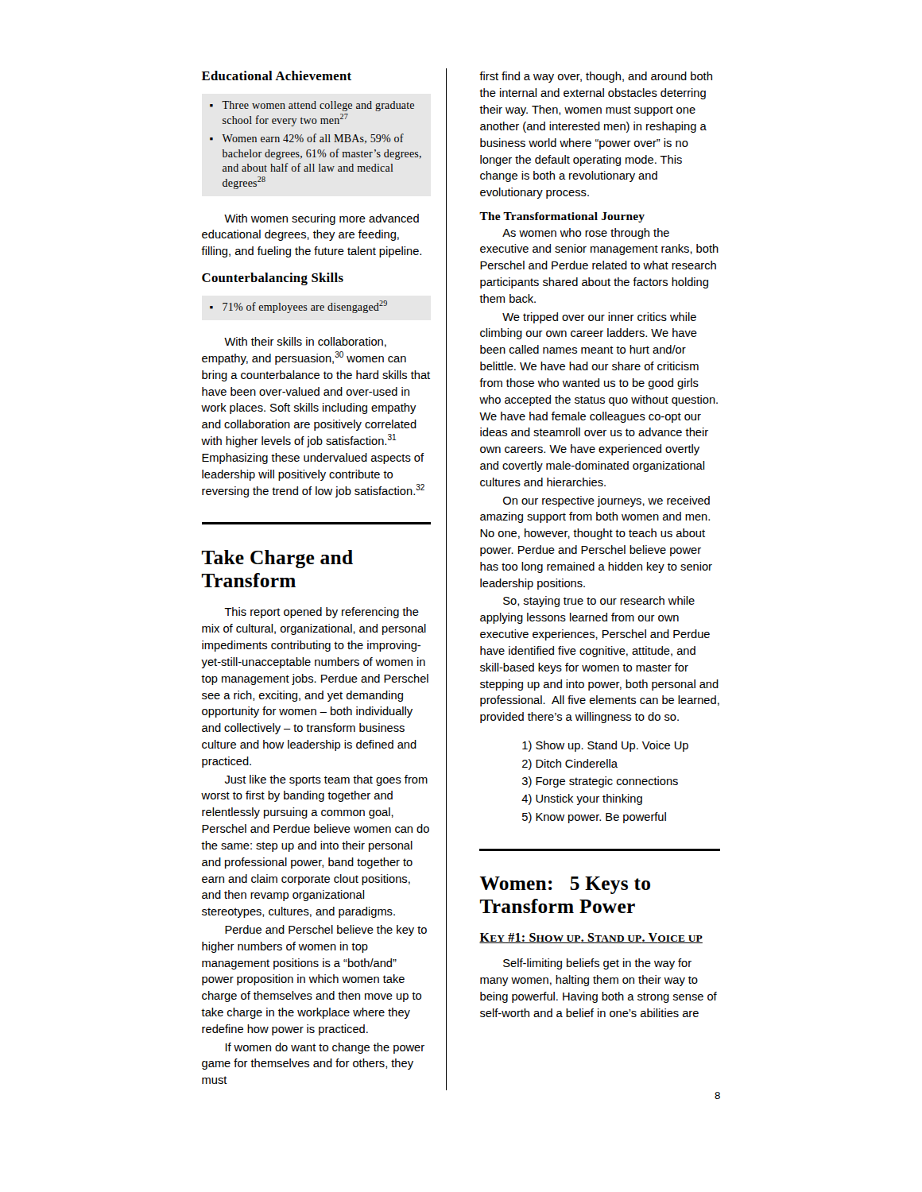Educational Achievement
Three women attend college and graduate school for every two men27
Women earn 42% of all MBAs, 59% of bachelor degrees, 61% of master’s degrees, and about half of all law and medical degrees28
With women securing more advanced educational degrees, they are feeding, filling, and fueling the future talent pipeline.
Counterbalancing Skills
71% of employees are disengaged29
With their skills in collaboration, empathy, and persuasion,30 women can bring a counterbalance to the hard skills that have been over-valued and over-used in work places. Soft skills including empathy and collaboration are positively correlated with higher levels of job satisfaction.31 Emphasizing these undervalued aspects of leadership will positively contribute to reversing the trend of low job satisfaction.32
Take Charge and Transform
This report opened by referencing the mix of cultural, organizational, and personal impediments contributing to the improving-yet-still-unacceptable numbers of women in top management jobs. Perdue and Perschel see a rich, exciting, and yet demanding opportunity for women – both individually and collectively – to transform business culture and how leadership is defined and practiced.
Just like the sports team that goes from worst to first by banding together and relentlessly pursuing a common goal, Perschel and Perdue believe women can do the same: step up and into their personal and professional power, band together to earn and claim corporate clout positions, and then revamp organizational stereotypes, cultures, and paradigms.
Perdue and Perschel believe the key to higher numbers of women in top management positions is a “both/and” power proposition in which women take charge of themselves and then move up to take charge in the workplace where they redefine how power is practiced.
If women do want to change the power game for themselves and for others, they must
first find a way over, though, and around both the internal and external obstacles deterring their way. Then, women must support one another (and interested men) in reshaping a business world where “power over” is no longer the default operating mode. This change is both a revolutionary and evolutionary process.
The Transformational Journey
As women who rose through the executive and senior management ranks, both Perschel and Perdue related to what research participants shared about the factors holding them back.
We tripped over our inner critics while climbing our own career ladders. We have been called names meant to hurt and/or belittle. We have had our share of criticism from those who wanted us to be good girls who accepted the status quo without question. We have had female colleagues co-opt our ideas and steamroll over us to advance their own careers. We have experienced overtly and covertly male-dominated organizational cultures and hierarchies.
On our respective journeys, we received amazing support from both women and men. No one, however, thought to teach us about power. Perdue and Perschel believe power has too long remained a hidden key to senior leadership positions.
So, staying true to our research while applying lessons learned from our own executive experiences, Perschel and Perdue have identified five cognitive, attitude, and skill-based keys for women to master for stepping up and into power, both personal and professional. All five elements can be learned, provided there’s a willingness to do so.
1) Show up. Stand Up. Voice Up
2) Ditch Cinderella
3) Forge strategic connections
4) Unstick your thinking
5) Know power. Be powerful
Women: 5 Keys to Transform Power
KEY #1: SHOW UP. STAND UP. VOICE UP
Self-limiting beliefs get in the way for many women, halting them on their way to being powerful. Having both a strong sense of self-worth and a belief in one’s abilities are
8